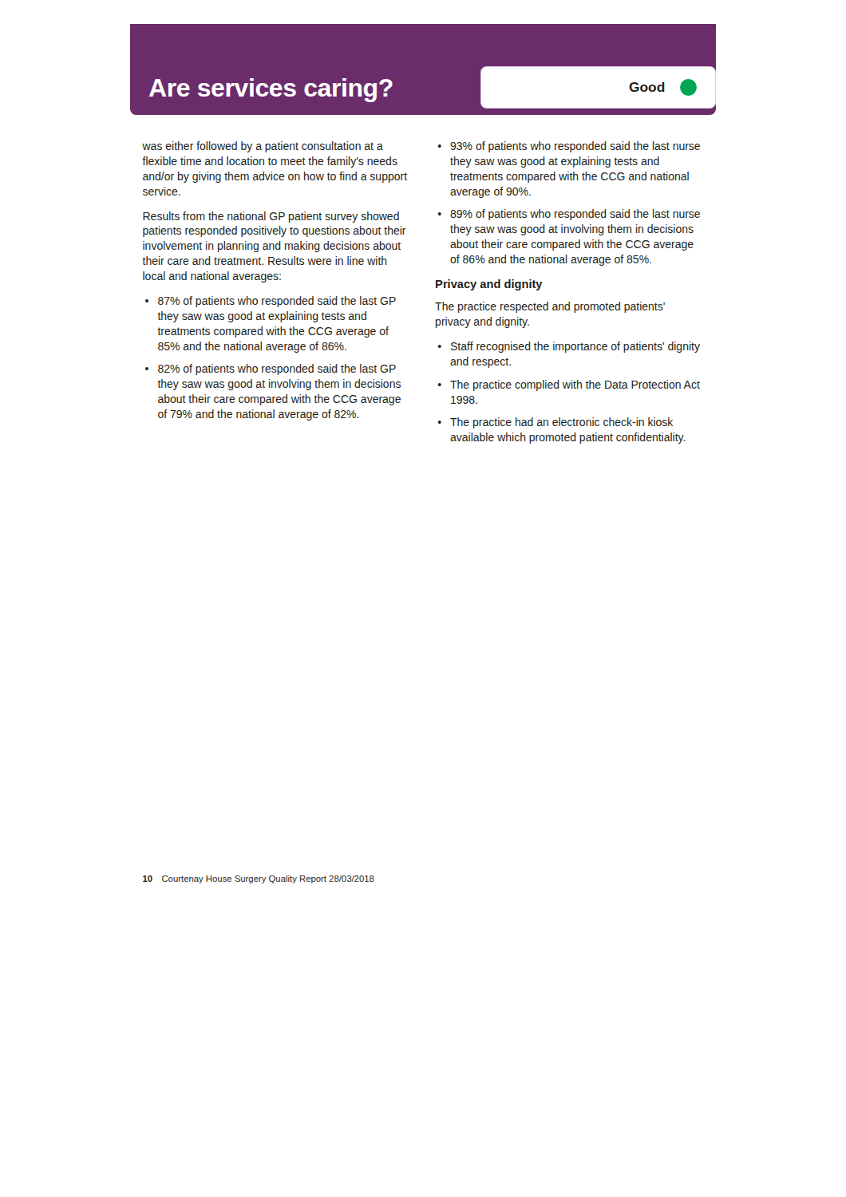Good
Are services caring?
was either followed by a patient consultation at a flexible time and location to meet the family's needs and/or by giving them advice on how to find a support service.
Results from the national GP patient survey showed patients responded positively to questions about their involvement in planning and making decisions about their care and treatment. Results were in line with local and national averages:
87% of patients who responded said the last GP they saw was good at explaining tests and treatments compared with the CCG average of 85% and the national average of 86%.
82% of patients who responded said the last GP they saw was good at involving them in decisions about their care compared with the CCG average of 79% and the national average of 82%.
93% of patients who responded said the last nurse they saw was good at explaining tests and treatments compared with the CCG and national average of 90%.
89% of patients who responded said the last nurse they saw was good at involving them in decisions about their care compared with the CCG average of 86% and the national average of 85%.
Privacy and dignity
The practice respected and promoted patients' privacy and dignity.
Staff recognised the importance of patients' dignity and respect.
The practice complied with the Data Protection Act 1998.
The practice had an electronic check-in kiosk available which promoted patient confidentiality.
10 Courtenay House Surgery Quality Report 28/03/2018